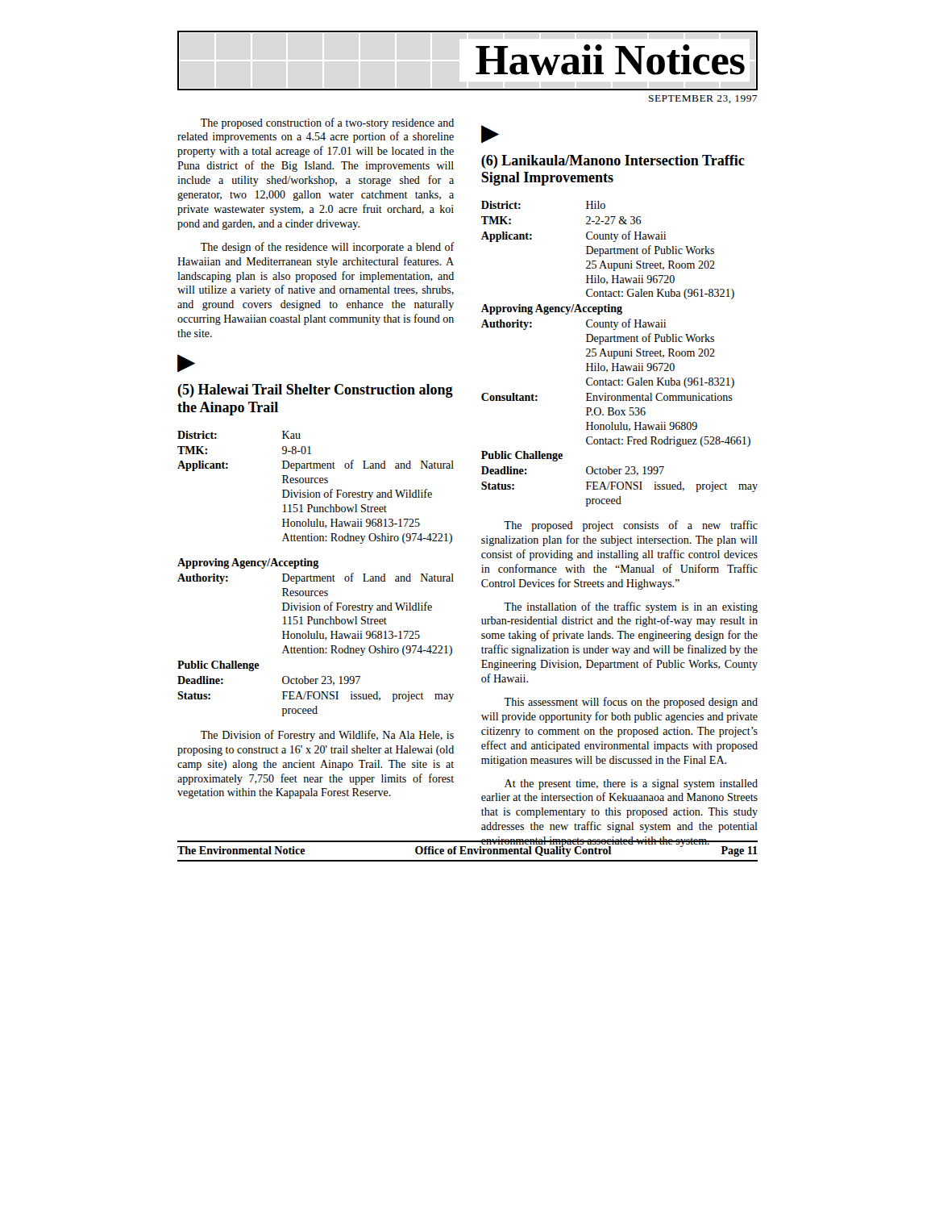Hawaii Notices
September 23, 1997
The proposed construction of a two-story residence and related improvements on a 4.54 acre portion of a shoreline property with a total acreage of 17.01 will be located in the Puna district of the Big Island. The improvements will include a utility shed/workshop, a storage shed for a generator, two 12,000 gallon water catchment tanks, a private wastewater system, a 2.0 acre fruit orchard, a koi pond and garden, and a cinder driveway.
The design of the residence will incorporate a blend of Hawaiian and Mediterranean style architectural features. A landscaping plan is also proposed for implementation, and will utilize a variety of native and ornamental trees, shrubs, and ground covers designed to enhance the naturally occurring Hawaiian coastal plant community that is found on the site.
▶
(5) Halewai Trail Shelter Construction along the Ainapo Trail
| District: | Kau |
| TMK: | 9-8-01 |
| Applicant: | Department of Land and Natural Resources Division of Forestry and Wildlife 1151 Punchbowl Street Honolulu, Hawaii 96813-1725 Attention: Rodney Oshiro (974-4221) |
| Approving Agency/Accepting |
| Authority: | Department of Land and Natural Resources Division of Forestry and Wildlife 1151 Punchbowl Street Honolulu, Hawaii 96813-1725 Attention: Rodney Oshiro (974-4221) |
| Public Challenge |
| Deadline: | October 23, 1997 |
| Status: | FEA/FONSI issued, project may proceed |
The Division of Forestry and Wildlife, Na Ala Hele, is proposing to construct a 16' x 20' trail shelter at Halewai (old camp site) along the ancient Ainapo Trail. The site is at approximately 7,750 feet near the upper limits of forest vegetation within the Kapapala Forest Reserve.
▶
(6) Lanikaula/Manono Intersection Traffic Signal Improvements
| District: | Hilo |
| TMK: | 2-2-27 & 36 |
| Applicant: | County of Hawaii Department of Public Works 25 Aupuni Street, Room 202 Hilo, Hawaii 96720 Contact: Galen Kuba (961-8321) |
| Approving Agency/Accepting |
| Authority: | County of Hawaii Department of Public Works 25 Aupuni Street, Room 202 Hilo, Hawaii 96720 Contact: Galen Kuba (961-8321) |
| Consultant: | Environmental Communications P.O. Box 536 Honolulu, Hawaii 96809 Contact: Fred Rodriguez (528-4661) |
| Public Challenge |
| Deadline: | October 23, 1997 |
| Status: | FEA/FONSI issued, project may proceed |
The proposed project consists of a new traffic signalization plan for the subject intersection. The plan will consist of providing and installing all traffic control devices in conformance with the “Manual of Uniform Traffic Control Devices for Streets and Highways.”
The installation of the traffic system is in an existing urban-residential district and the right-of-way may result in some taking of private lands. The engineering design for the traffic signalization is under way and will be finalized by the Engineering Division, Department of Public Works, County of Hawaii.
This assessment will focus on the proposed design and will provide opportunity for both public agencies and private citizenry to comment on the proposed action. The project’s effect and anticipated environmental impacts with proposed mitigation measures will be discussed in the Final EA.
At the present time, there is a signal system installed earlier at the intersection of Kekuaanaoa and Manono Streets that is complementary to this proposed action. This study addresses the new traffic signal system and the potential environmental impacts associated with the system.
The Environmental Notice
Office of Environmental Quality Control
Page 11